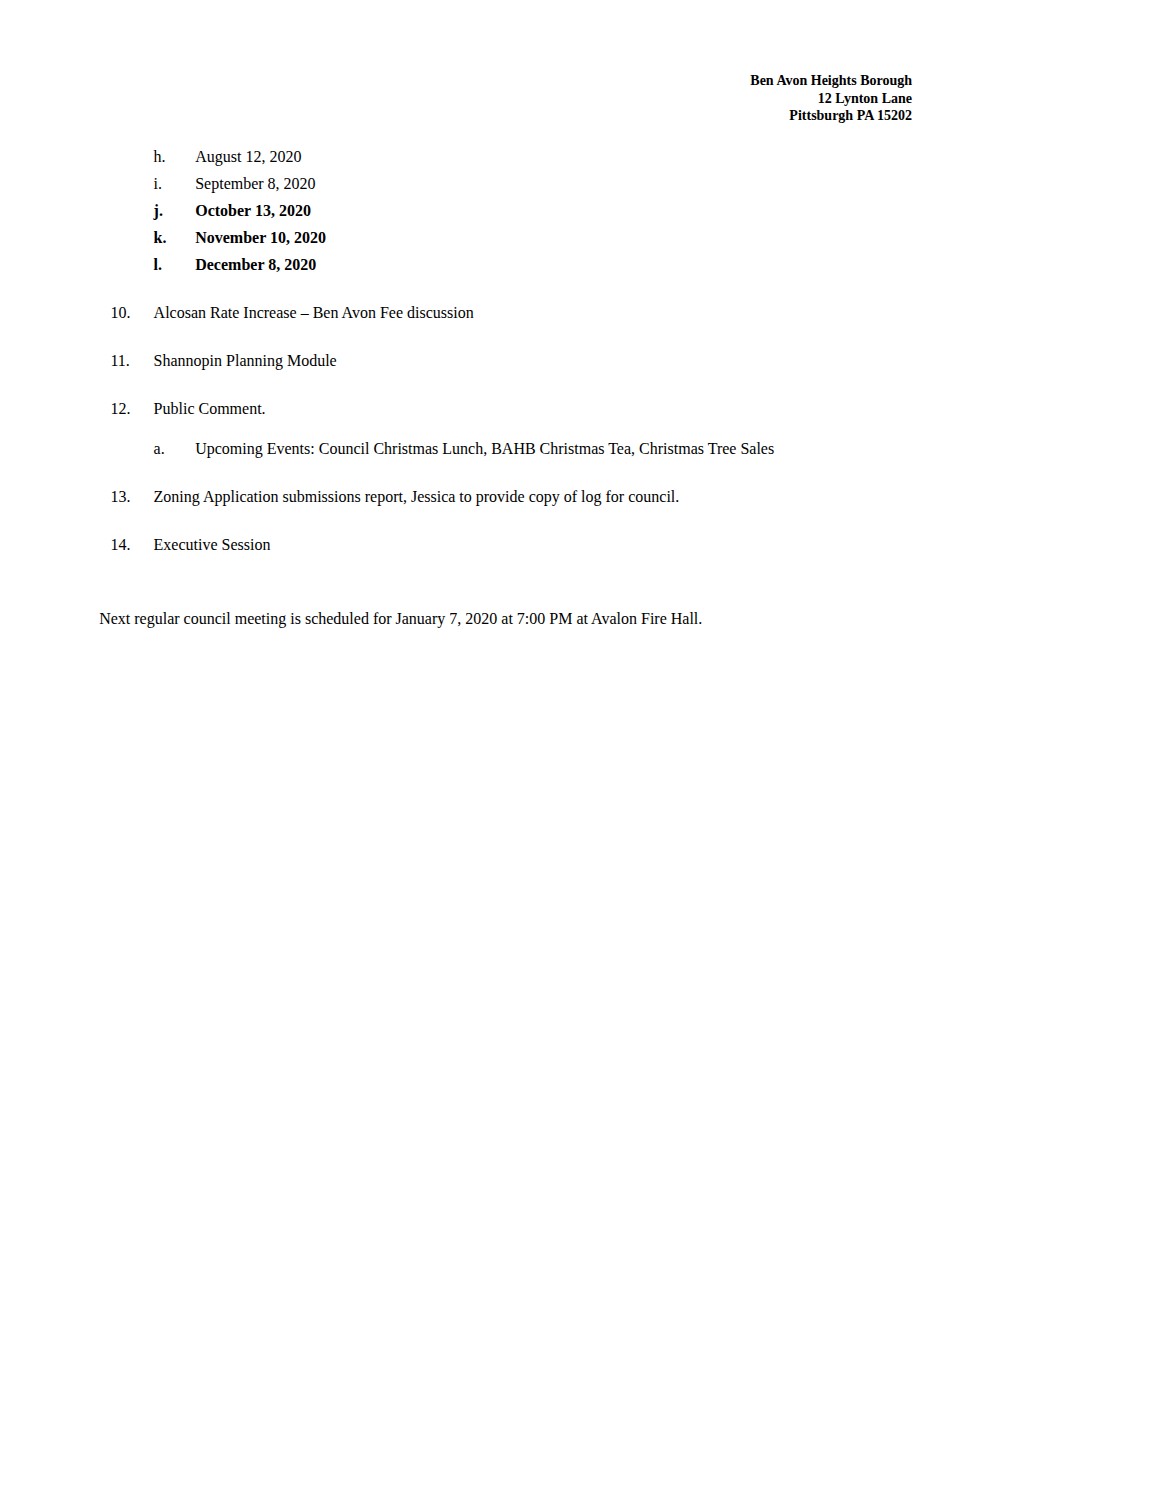Ben Avon Heights Borough
12 Lynton Lane
Pittsburgh PA 15202
h. August 12, 2020
i. September 8, 2020
j. October 13, 2020
k. November 10, 2020
l. December 8, 2020
10. Alcosan Rate Increase – Ben Avon Fee discussion
11. Shannopin Planning Module
12. Public Comment.
a. Upcoming Events: Council Christmas Lunch, BAHB Christmas Tea, Christmas Tree Sales
13. Zoning Application submissions report, Jessica to provide copy of log for council.
14. Executive Session
Next regular council meeting is scheduled for January 7, 2020 at 7:00 PM at Avalon Fire Hall.